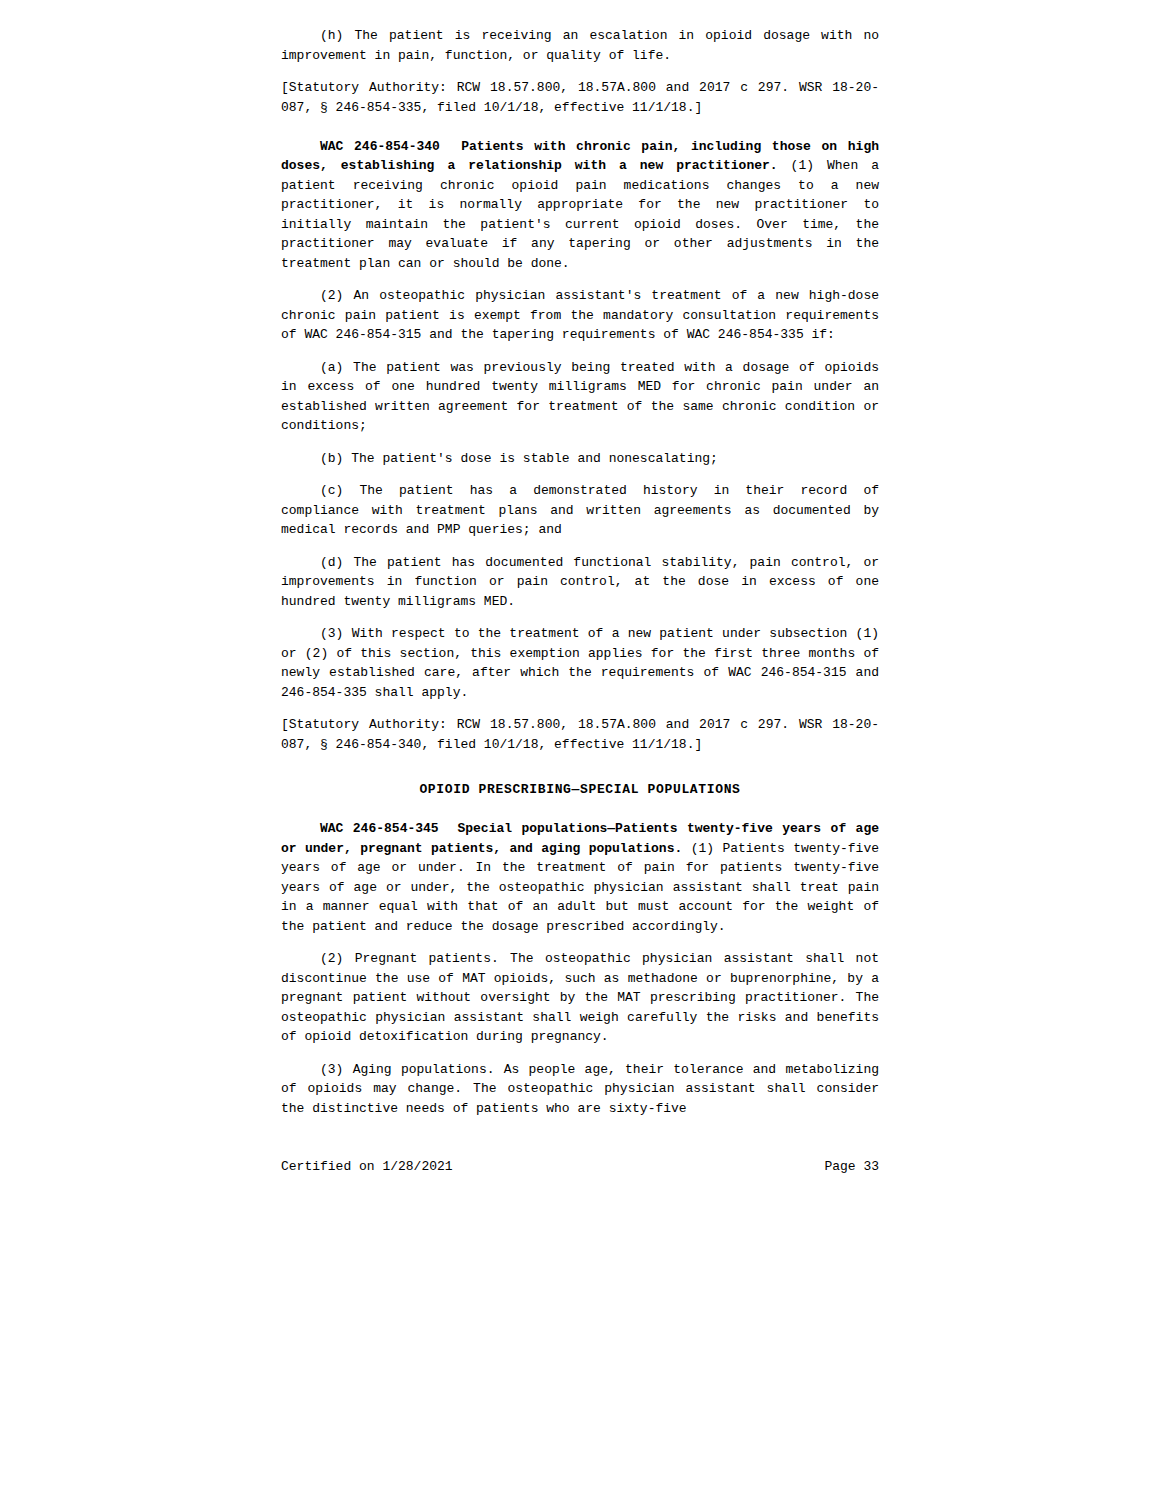(h) The patient is receiving an escalation in opioid dosage with no improvement in pain, function, or quality of life.
[Statutory Authority: RCW 18.57.800, 18.57A.800 and 2017 c 297. WSR 18-20-087, § 246-854-335, filed 10/1/18, effective 11/1/18.]
WAC 246-854-340 Patients with chronic pain, including those on high doses, establishing a relationship with a new practitioner. (1) When a patient receiving chronic opioid pain medications changes to a new practitioner, it is normally appropriate for the new practitioner to initially maintain the patient's current opioid doses. Over time, the practitioner may evaluate if any tapering or other adjustments in the treatment plan can or should be done.
(2) An osteopathic physician assistant's treatment of a new high-dose chronic pain patient is exempt from the mandatory consultation requirements of WAC 246-854-315 and the tapering requirements of WAC 246-854-335 if:
(a) The patient was previously being treated with a dosage of opioids in excess of one hundred twenty milligrams MED for chronic pain under an established written agreement for treatment of the same chronic condition or conditions;
(b) The patient's dose is stable and nonescalating;
(c) The patient has a demonstrated history in their record of compliance with treatment plans and written agreements as documented by medical records and PMP queries; and
(d) The patient has documented functional stability, pain control, or improvements in function or pain control, at the dose in excess of one hundred twenty milligrams MED.
(3) With respect to the treatment of a new patient under subsection (1) or (2) of this section, this exemption applies for the first three months of newly established care, after which the requirements of WAC 246-854-315 and 246-854-335 shall apply.
[Statutory Authority: RCW 18.57.800, 18.57A.800 and 2017 c 297. WSR 18-20-087, § 246-854-340, filed 10/1/18, effective 11/1/18.]
OPIOID PRESCRIBING—SPECIAL POPULATIONS
WAC 246-854-345 Special populations—Patients twenty-five years of age or under, pregnant patients, and aging populations. (1) Patients twenty-five years of age or under. In the treatment of pain for patients twenty-five years of age or under, the osteopathic physician assistant shall treat pain in a manner equal with that of an adult but must account for the weight of the patient and reduce the dosage prescribed accordingly.
(2) Pregnant patients. The osteopathic physician assistant shall not discontinue the use of MAT opioids, such as methadone or buprenorphine, by a pregnant patient without oversight by the MAT prescribing practitioner. The osteopathic physician assistant shall weigh carefully the risks and benefits of opioid detoxification during pregnancy.
(3) Aging populations. As people age, their tolerance and metabolizing of opioids may change. The osteopathic physician assistant shall consider the distinctive needs of patients who are sixty-five
Certified on 1/28/2021 Page 33